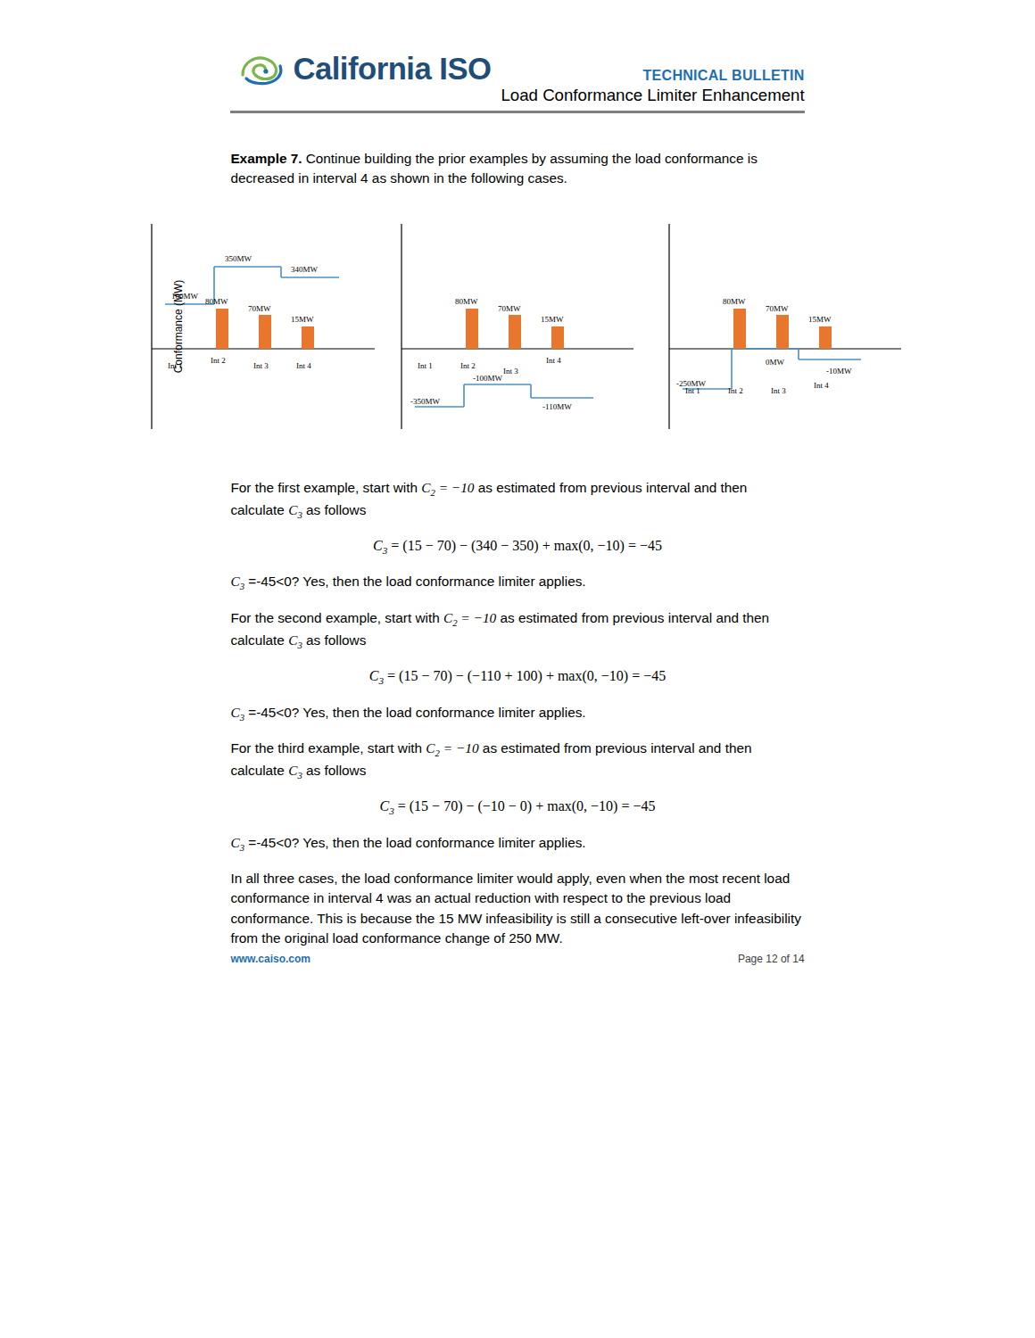California ISO
TECHNICAL BULLETIN
Load Conformance Limiter Enhancement
Example 7. Continue building the prior examples by assuming the load conformance is decreased in interval 4 as shown in the following cases.
Conformance (MW)
100MW 350MW 340MW 80MW 70MW 15MW Int 1 Int 2 Int 3 Int 4
-350MW -100MW -110MW 80MW 70MW 15MW Int 1 Int 2 Int 3 Int 4
-250MW 0MW -10MW 80MW 70MW 15MW Int 1 Int 2 Int 3 Int 4
For the first example, start with C2 = −10 as estimated from previous interval and then calculate C3 as follows
C3 = (15 − 70) − (340 − 350) + max(0, −10) = −45
C3 =-45<0? Yes, then the load conformance limiter applies.
For the second example, start with C2 = −10 as estimated from previous interval and then calculate C3 as follows
C3 = (15 − 70) − (−110 + 100) + max(0, −10) = −45
C3 =-45<0? Yes, then the load conformance limiter applies.
For the third example, start with C2 = −10 as estimated from previous interval and then calculate C3 as follows
C3 = (15 − 70) − (−10 − 0) + max(0, −10) = −45
C3 =-45<0? Yes, then the load conformance limiter applies.
In all three cases, the load conformance limiter would apply, even when the most recent load conformance in interval 4 was an actual reduction with respect to the previous load conformance. This is because the 15 MW infeasibility is still a consecutive left-over infeasibility from the original load conformance change of 250 MW.
www.caiso.com Page 12 of 14